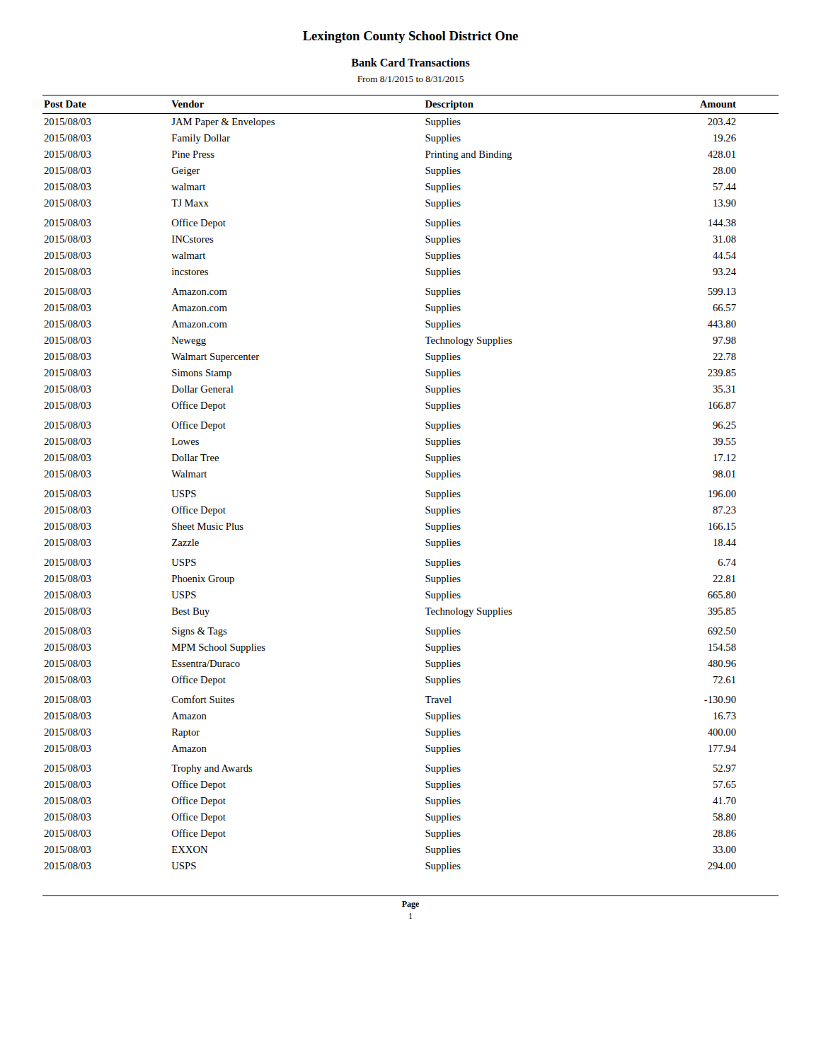Lexington County School District One
Bank Card Transactions
From 8/1/2015 to 8/31/2015
| Post Date | Vendor | Descripton | Amount |
| --- | --- | --- | --- |
| 2015/08/03 | JAM Paper & Envelopes | Supplies | 203.42 |
| 2015/08/03 | Family Dollar | Supplies | 19.26 |
| 2015/08/03 | Pine Press | Printing and Binding | 428.01 |
| 2015/08/03 | Geiger | Supplies | 28.00 |
| 2015/08/03 | walmart | Supplies | 57.44 |
| 2015/08/03 | TJ Maxx | Supplies | 13.90 |
| 2015/08/03 | Office Depot | Supplies | 144.38 |
| 2015/08/03 | INCstores | Supplies | 31.08 |
| 2015/08/03 | walmart | Supplies | 44.54 |
| 2015/08/03 | incstores | Supplies | 93.24 |
| 2015/08/03 | Amazon.com | Supplies | 599.13 |
| 2015/08/03 | Amazon.com | Supplies | 66.57 |
| 2015/08/03 | Amazon.com | Supplies | 443.80 |
| 2015/08/03 | Newegg | Technology Supplies | 97.98 |
| 2015/08/03 | Walmart Supercenter | Supplies | 22.78 |
| 2015/08/03 | Simons Stamp | Supplies | 239.85 |
| 2015/08/03 | Dollar General | Supplies | 35.31 |
| 2015/08/03 | Office Depot | Supplies | 166.87 |
| 2015/08/03 | Office Depot | Supplies | 96.25 |
| 2015/08/03 | Lowes | Supplies | 39.55 |
| 2015/08/03 | Dollar Tree | Supplies | 17.12 |
| 2015/08/03 | Walmart | Supplies | 98.01 |
| 2015/08/03 | USPS | Supplies | 196.00 |
| 2015/08/03 | Office Depot | Supplies | 87.23 |
| 2015/08/03 | Sheet Music Plus | Supplies | 166.15 |
| 2015/08/03 | Zazzle | Supplies | 18.44 |
| 2015/08/03 | USPS | Supplies | 6.74 |
| 2015/08/03 | Phoenix Group | Supplies | 22.81 |
| 2015/08/03 | USPS | Supplies | 665.80 |
| 2015/08/03 | Best Buy | Technology Supplies | 395.85 |
| 2015/08/03 | Signs & Tags | Supplies | 692.50 |
| 2015/08/03 | MPM School Supplies | Supplies | 154.58 |
| 2015/08/03 | Essentra/Duraco | Supplies | 480.96 |
| 2015/08/03 | Office Depot | Supplies | 72.61 |
| 2015/08/03 | Comfort Suites | Travel | -130.90 |
| 2015/08/03 | Amazon | Supplies | 16.73 |
| 2015/08/03 | Raptor | Supplies | 400.00 |
| 2015/08/03 | Amazon | Supplies | 177.94 |
| 2015/08/03 | Trophy and Awards | Supplies | 52.97 |
| 2015/08/03 | Office Depot | Supplies | 57.65 |
| 2015/08/03 | Office Depot | Supplies | 41.70 |
| 2015/08/03 | Office Depot | Supplies | 58.80 |
| 2015/08/03 | Office Depot | Supplies | 28.86 |
| 2015/08/03 | EXXON | Supplies | 33.00 |
| 2015/08/03 | USPS | Supplies | 294.00 |
Page 1